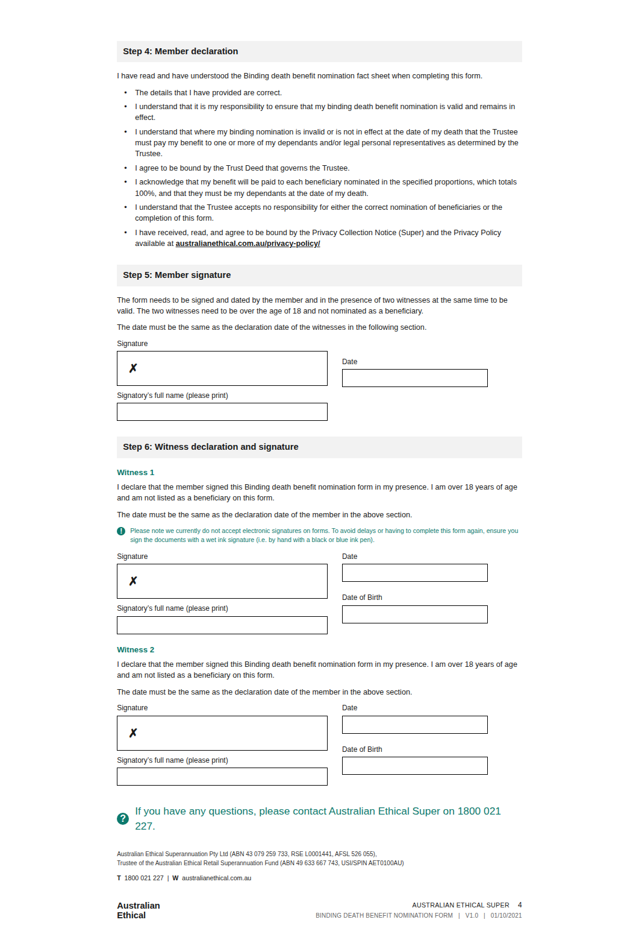Step 4: Member declaration
I have read and have understood the Binding death benefit nomination fact sheet when completing this form.
The details that I have provided are correct.
I understand that it is my responsibility to ensure that my binding death benefit nomination is valid and remains in effect.
I understand that where my binding nomination is invalid or is not in effect at the date of my death that the Trustee must pay my benefit to one or more of my dependants and/or legal personal representatives as determined by the Trustee.
I agree to be bound by the Trust Deed that governs the Trustee.
I acknowledge that my benefit will be paid to each beneficiary nominated in the specified proportions, which totals 100%, and that they must be my dependants at the date of my death.
I understand that the Trustee accepts no responsibility for either the correct nomination of beneficiaries or the completion of this form.
I have received, read, and agree to be bound by the Privacy Collection Notice (Super) and the Privacy Policy available at australianethical.com.au/privacy-policy/
Step 5: Member signature
The form needs to be signed and dated by the member and in the presence of two witnesses at the same time to be valid. The two witnesses need to be over the age of 18 and not nominated as a beneficiary.
The date must be the same as the declaration date of the witnesses in the following section.
Signature
✗
Signatory’s full name (please print)
Date
Step 6: Witness declaration and signature
Witness 1
I declare that the member signed this Binding death benefit nomination form in my presence. I am over 18 years of age and am not listed as a beneficiary on this form.
The date must be the same as the declaration date of the member in the above section.
!
Please note we currently do not accept electronic signatures on forms. To avoid delays or having to complete this form again, ensure you sign the documents with a wet ink signature (i.e. by hand with a black or blue ink pen).
Signature
✗
Signatory’s full name (please print)
Date
Date of Birth
Witness 2
I declare that the member signed this Binding death benefit nomination form in my presence. I am over 18 years of age and am not listed as a beneficiary on this form.
The date must be the same as the declaration date of the member in the above section.
Signature
✗
Signatory’s full name (please print)
Date
Date of Birth
?
If you have any questions, please contact Australian Ethical Super on 1800 021 227.
Australian Ethical Superannuation Pty Ltd (ABN 43 079 259 733, RSE L0001441, AFSL 526 055),
Trustee of the Australian Ethical Retail Superannuation Fund (ABN 49 633 667 743, USI/SPIN AET0100AU)
T 1800 021 227 | W australianethical.com.au
Australian
Ethical
AUSTRALIAN ETHICAL SUPER4
BINDING DEATH BENEFIT NOMINATION FORM | V1.0 | 01/10/2021